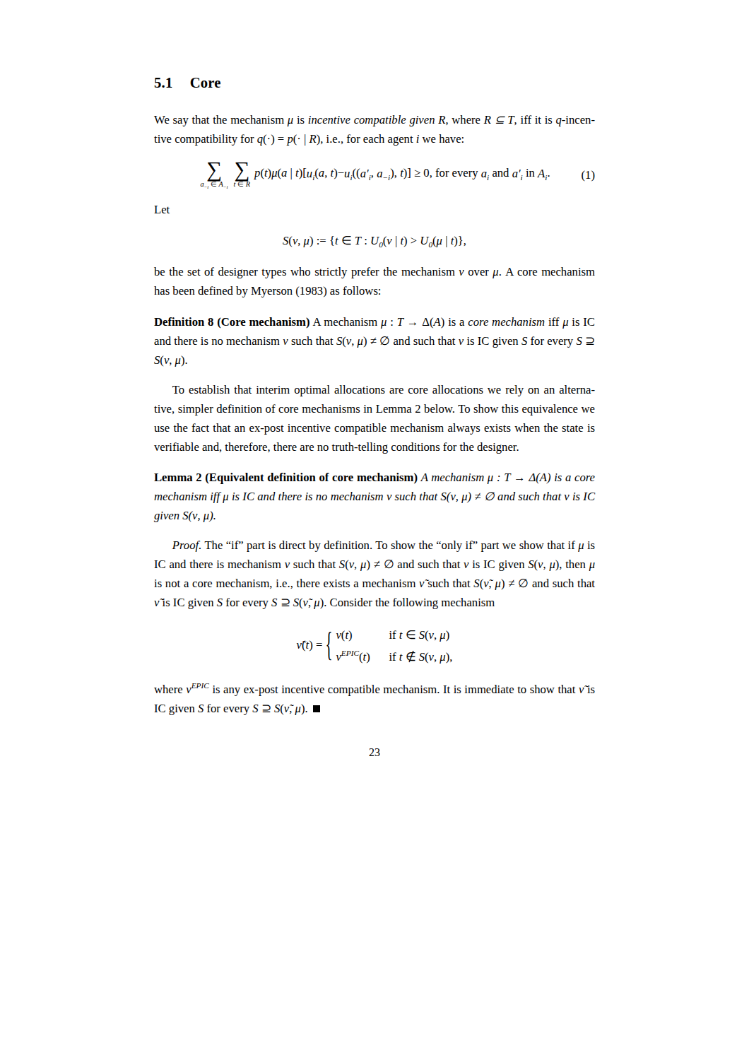5.1 Core
We say that the mechanism μ is incentive compatible given R, where R ⊆ T, iff it is q-incentive compatibility for q(·) = p(· | R), i.e., for each agent i we have:
∑a−i ∈ A−i ∑t ∈ R p(t)μ(a | t)[ui(a, t)−ui((a′i, a−i), t)] ≥ 0, for every ai and a′i in Ai. (1)
Let
S(ν, μ) := {t ∈ T : U0(ν | t) > U0(μ | t)},
be the set of designer types who strictly prefer the mechanism ν over μ. A core mechanism has been defined by Myerson (1983) as follows:
Definition 8 (Core mechanism) A mechanism μ : T → Δ(A) is a core mechanism iff μ is IC and there is no mechanism ν such that S(ν, μ) ≠ ∅ and such that ν is IC given S for every S ⊇ S(ν, μ).
To establish that interim optimal allocations are core allocations we rely on an alternative, simpler definition of core mechanisms in Lemma 2 below. To show this equivalence we use the fact that an ex-post incentive compatible mechanism always exists when the state is verifiable and, therefore, there are no truth-telling conditions for the designer.
Lemma 2 (Equivalent definition of core mechanism) A mechanism μ : T → Δ(A) is a core mechanism iff μ is IC and there is no mechanism ν such that S(ν, μ) ≠ ∅ and such that ν is IC given S(ν, μ).
Proof. The “if” part is direct by definition. To show the “only if” part we show that if μ is IC and there is mechanism ν such that S(ν, μ) ≠ ∅ and such that ν is IC given S(ν, μ), then μ is not a core mechanism, i.e., there exists a mechanism ν̃ such that S(ν̃, μ) ≠ ∅ and such that ν̃ is IC given S for every S ⊇ S(ν̃, μ). Consider the following mechanism
ν̃(t) = {
| ν ( t ) | if t ∈ S ( ν , μ ) |
| ν EPIC ( t ) | if t ∉ S ( ν , μ ), |
where νEPIC is any ex-post incentive compatible mechanism. It is immediate to show that ν̃ is IC given S for every S ⊇ S(ν̃, μ).
23